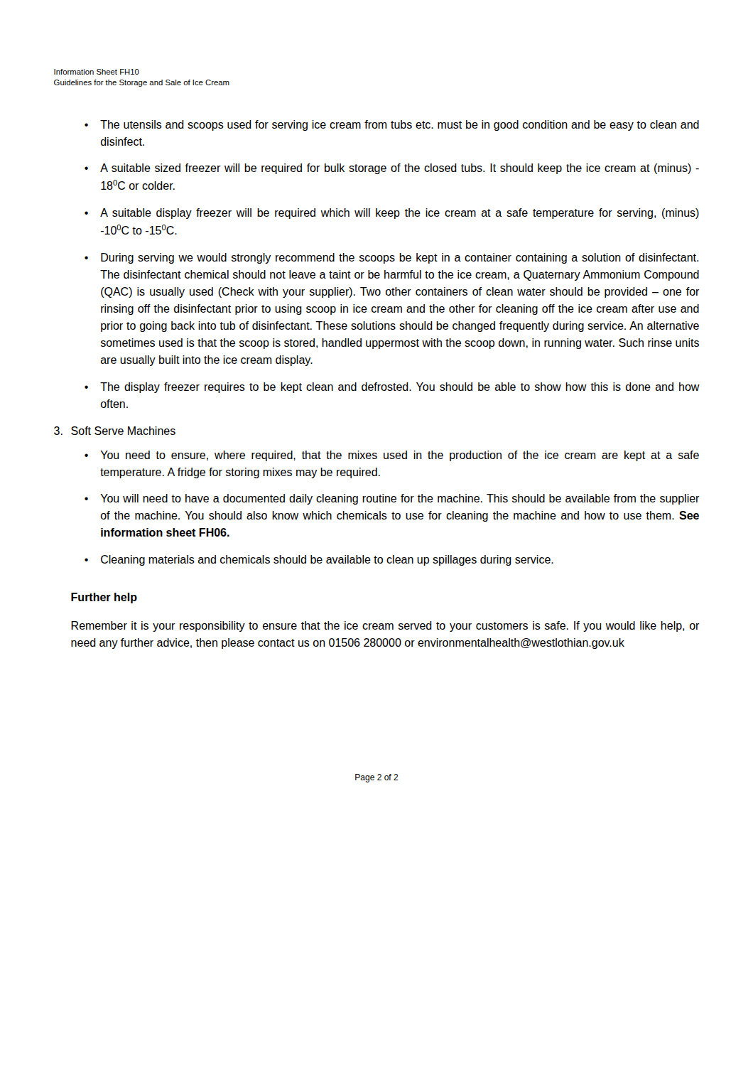Information Sheet FH10
Guidelines for the Storage and Sale of Ice Cream
The utensils and scoops used for serving ice cream from tubs etc. must be in good condition and be easy to clean and disinfect.
A suitable sized freezer will be required for bulk storage of the closed tubs. It should keep the ice cream at (minus) - 180C or colder.
A suitable display freezer will be required which will keep the ice cream at a safe temperature for serving, (minus) -100C to -150C.
During serving we would strongly recommend the scoops be kept in a container containing a solution of disinfectant. The disinfectant chemical should not leave a taint or be harmful to the ice cream, a Quaternary Ammonium Compound (QAC) is usually used (Check with your supplier). Two other containers of clean water should be provided – one for rinsing off the disinfectant prior to using scoop in ice cream and the other for cleaning off the ice cream after use and prior to going back into tub of disinfectant. These solutions should be changed frequently during service. An alternative sometimes used is that the scoop is stored, handled uppermost with the scoop down, in running water. Such rinse units are usually built into the ice cream display.
The display freezer requires to be kept clean and defrosted. You should be able to show how this is done and how often.
3. Soft Serve Machines
You need to ensure, where required, that the mixes used in the production of the ice cream are kept at a safe temperature. A fridge for storing mixes may be required.
You will need to have a documented daily cleaning routine for the machine. This should be available from the supplier of the machine. You should also know which chemicals to use for cleaning the machine and how to use them. See information sheet FH06.
Cleaning materials and chemicals should be available to clean up spillages during service.
Further help
Remember it is your responsibility to ensure that the ice cream served to your customers is safe. If you would like help, or need any further advice, then please contact us on 01506 280000 or environmentalhealth@westlothian.gov.uk
Page 2 of 2